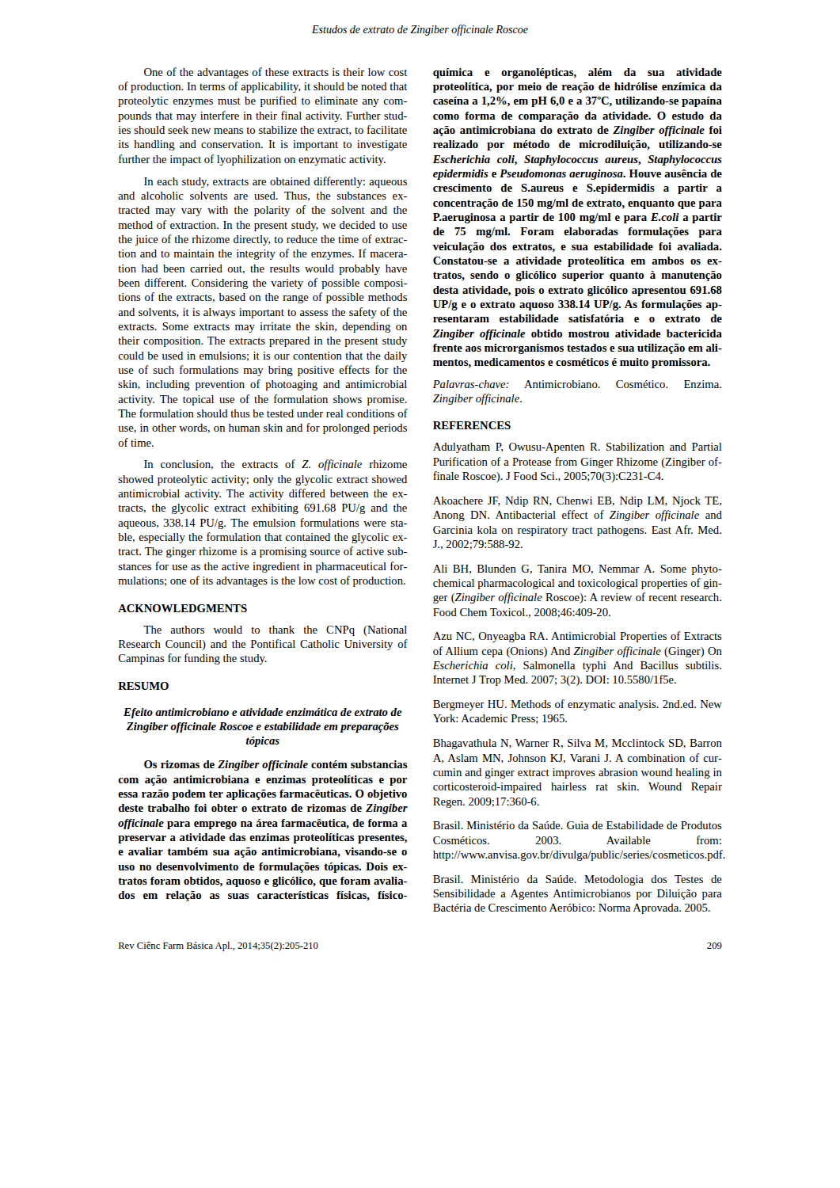Estudos de extrato de Zingiber officinale Roscoe
One of the advantages of these extracts is their low cost of production. In terms of applicability, it should be noted that proteolytic enzymes must be purified to eliminate any compounds that may interfere in their final activity. Further studies should seek new means to stabilize the extract, to facilitate its handling and conservation. It is important to investigate further the impact of lyophilization on enzymatic activity.
In each study, extracts are obtained differently: aqueous and alcoholic solvents are used. Thus, the substances extracted may vary with the polarity of the solvent and the method of extraction. In the present study, we decided to use the juice of the rhizome directly, to reduce the time of extraction and to maintain the integrity of the enzymes. If maceration had been carried out, the results would probably have been different. Considering the variety of possible compositions of the extracts, based on the range of possible methods and solvents, it is always important to assess the safety of the extracts. Some extracts may irritate the skin, depending on their composition. The extracts prepared in the present study could be used in emulsions; it is our contention that the daily use of such formulations may bring positive effects for the skin, including prevention of photoaging and antimicrobial activity. The topical use of the formulation shows promise. The formulation should thus be tested under real conditions of use, in other words, on human skin and for prolonged periods of time.
In conclusion, the extracts of Z. officinale rhizome showed proteolytic activity; only the glycolic extract showed antimicrobial activity. The activity differed between the extracts, the glycolic extract exhibiting 691.68 PU/g and the aqueous, 338.14 PU/g. The emulsion formulations were stable, especially the formulation that contained the glycolic extract. The ginger rhizome is a promising source of active substances for use as the active ingredient in pharmaceutical formulations; one of its advantages is the low cost of production.
Acknowledgments
The authors would to thank the CNPq (National Research Council) and the Pontifical Catholic University of Campinas for funding the study.
Resumo
Efeito antimicrobiano e atividade enzimática de extrato de Zingiber officinale Roscoe e estabilidade em preparações tópicas
Os rizomas de Zingiber officinale contém substancias com ação antimicrobiana e enzimas proteolíticas e por essa razão podem ter aplicações farmacêuticas. O objetivo deste trabalho foi obter o extrato de rizomas de Zingiber officinale para emprego na área farmacêutica, de forma a preservar a atividade das enzimas proteolíticas presentes, e avaliar também sua ação antimicrobiana, visando-se o uso no desenvolvimento de formulações tópicas. Dois extratos foram obtidos, aquoso e glicólico, que foram avaliados em relação as suas características físicas, físico-química e organolépticas, além da sua atividade proteolítica, por meio de reação de hidrólise enzímica da caseína a 1,2%, em pH 6,0 e a 37ºC, utilizando-se papaína como forma de comparação da atividade. O estudo da ação antimicrobiana do extrato de Zingiber officinale foi realizado por método de microdiluição, utilizando-se Escherichia coli, Staphylococcus aureus, Staphylococcus epidermidis e Pseudomonas aeruginosa. Houve ausência de crescimento de S.aureus e S.epidermidis a partir a concentração de 150 mg/ml de extrato, enquanto que para P.aeruginosa a partir de 100 mg/ml e para E.coli a partir de 75 mg/ml. Foram elaboradas formulações para veiculação dos extratos, e sua estabilidade foi avaliada. Constatou-se a atividade proteolítica em ambos os extratos, sendo o glicólico superior quanto à manutenção desta atividade, pois o extrato glicólico apresentou 691.68 UP/g e o extrato aquoso 338.14 UP/g. As formulações apresentaram estabilidade satisfatória e o extrato de Zingiber officinale obtido mostrou atividade bactericida frente aos microrganismos testados e sua utilização em alimentos, medicamentos e cosméticos é muito promissora.
Palavras-chave: Antimicrobiano. Cosmético. Enzima. Zingiber officinale.
References
Adulyatham P, Owusu-Apenten R. Stabilization and Partial Purification of a Protease from Ginger Rhizome (Zingiber offinale Roscoe). J Food Sci., 2005;70(3):C231-C4.
Akoachere JF, Ndip RN, Chenwi EB, Ndip LM, Njock TE, Anong DN. Antibacterial effect of Zingiber officinale and Garcinia kola on respiratory tract pathogens. East Afr. Med. J., 2002;79:588-92.
Ali BH, Blunden G, Tanira MO, Nemmar A. Some phytochemical pharmacological and toxicological properties of ginger (Zingiber officinale Roscoe): A review of recent research. Food Chem Toxicol., 2008;46:409-20.
Azu NC, Onyeagba RA. Antimicrobial Properties of Extracts of Allium cepa (Onions) And Zingiber officinale (Ginger) On Escherichia coli, Salmonella typhi And Bacillus subtilis. Internet J Trop Med. 2007; 3(2). DOI: 10.5580/1f5e.
Bergmeyer HU. Methods of enzymatic analysis. 2nd.ed. New York: Academic Press; 1965.
Bhagavathula N, Warner R, Silva M, Mcclintock SD, Barron A, Aslam MN, Johnson KJ, Varani J. A combination of curcumin and ginger extract improves abrasion wound healing in corticosteroid-impaired hairless rat skin. Wound Repair Regen. 2009;17:360-6.
Brasil. Ministério da Saúde. Guia de Estabilidade de Produtos Cosméticos. 2003. Available from: http://www.anvisa.gov.br/divulga/public/series/cosmeticos.pdf.
Brasil. Ministério da Saúde. Metodologia dos Testes de Sensibilidade a Agentes Antimicrobianos por Diluição para Bactéria de Crescimento Aeróbico: Norma Aprovada. 2005.
Rev Ciênc Farm Básica Apl., 2014;35(2):205-210 209